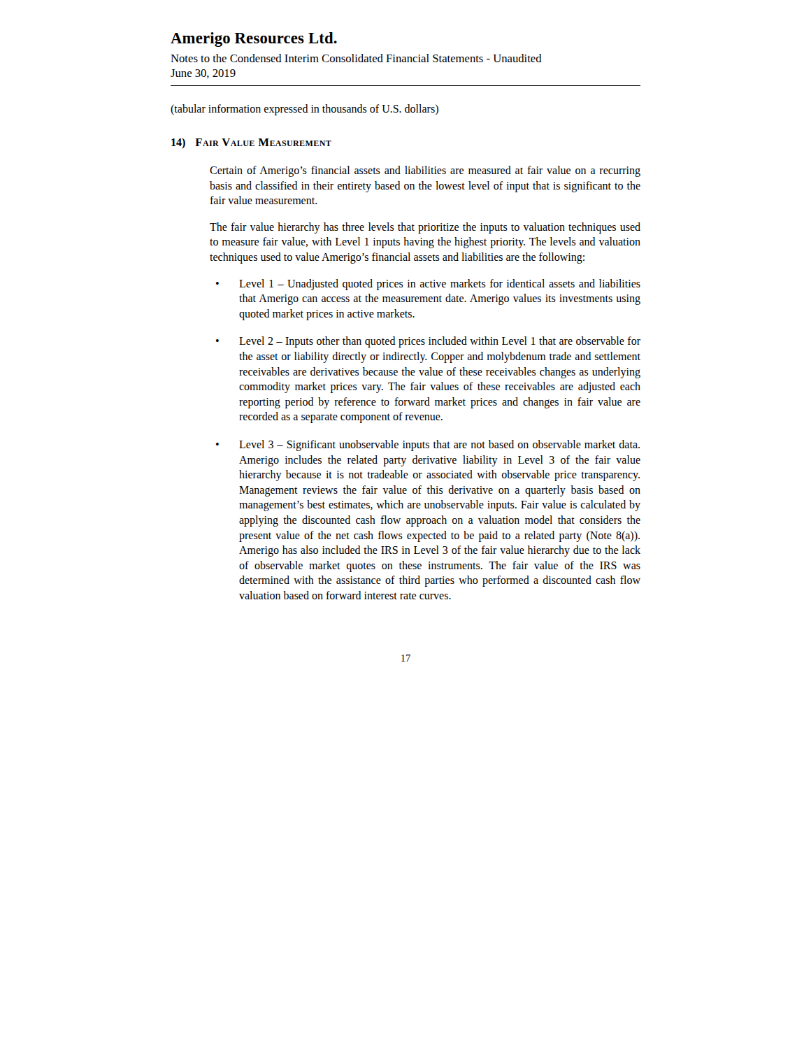Amerigo Resources Ltd.
Notes to the Condensed Interim Consolidated Financial Statements - Unaudited
June 30, 2019
(tabular information expressed in thousands of U.S. dollars)
14) Fair Value Measurement
Certain of Amerigo’s financial assets and liabilities are measured at fair value on a recurring basis and classified in their entirety based on the lowest level of input that is significant to the fair value measurement.
The fair value hierarchy has three levels that prioritize the inputs to valuation techniques used to measure fair value, with Level 1 inputs having the highest priority. The levels and valuation techniques used to value Amerigo’s financial assets and liabilities are the following:
Level 1 – Unadjusted quoted prices in active markets for identical assets and liabilities that Amerigo can access at the measurement date. Amerigo values its investments using quoted market prices in active markets.
Level 2 – Inputs other than quoted prices included within Level 1 that are observable for the asset or liability directly or indirectly. Copper and molybdenum trade and settlement receivables are derivatives because the value of these receivables changes as underlying commodity market prices vary. The fair values of these receivables are adjusted each reporting period by reference to forward market prices and changes in fair value are recorded as a separate component of revenue.
Level 3 – Significant unobservable inputs that are not based on observable market data. Amerigo includes the related party derivative liability in Level 3 of the fair value hierarchy because it is not tradeable or associated with observable price transparency. Management reviews the fair value of this derivative on a quarterly basis based on management’s best estimates, which are unobservable inputs. Fair value is calculated by applying the discounted cash flow approach on a valuation model that considers the present value of the net cash flows expected to be paid to a related party (Note 8(a)). Amerigo has also included the IRS in Level 3 of the fair value hierarchy due to the lack of observable market quotes on these instruments. The fair value of the IRS was determined with the assistance of third parties who performed a discounted cash flow valuation based on forward interest rate curves.
17